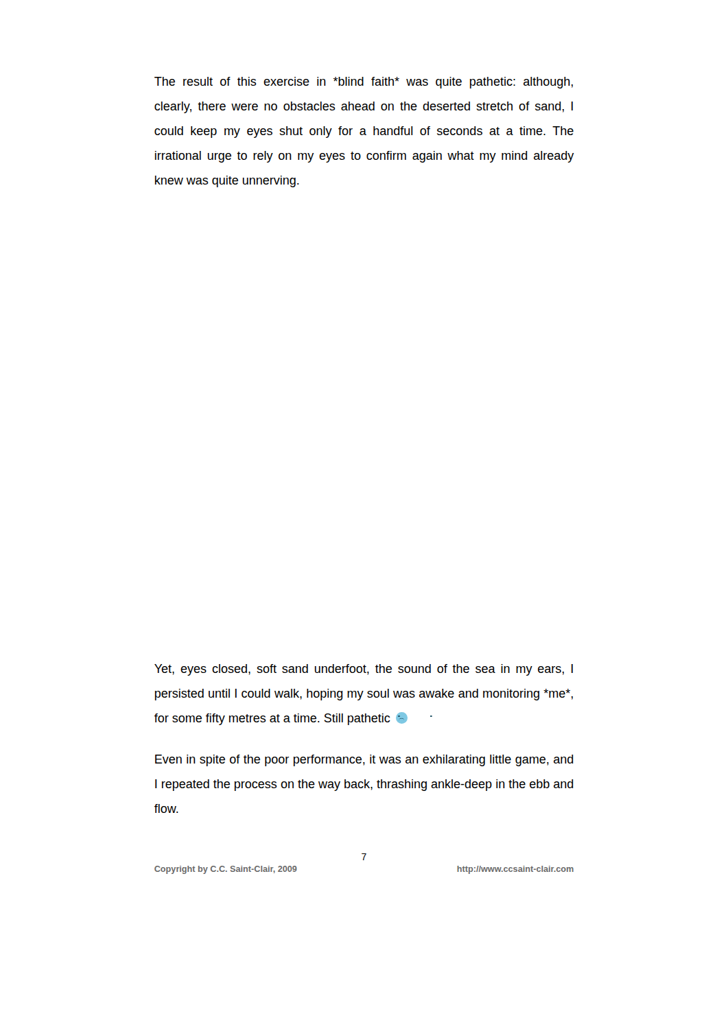The result of this exercise in *blind faith* was quite pathetic: although, clearly, there were no obstacles ahead on the deserted stretch of sand, I could keep my eyes shut only for a handful of seconds at a time. The irrational urge to rely on my eyes to confirm again what my mind already knew was quite unnerving.
Yet, eyes closed, soft sand underfoot, the sound of the sea in my ears, I persisted until I could walk, hoping my soul was awake and monitoring *me*, for some fifty metres at a time. Still pathetic
Even in spite of the poor performance, it was an exhilarating little game, and I repeated the process on the way back, thrashing ankle-deep in the ebb and flow.
7
Copyright by C.C. Saint-Clair, 2009 http://www.ccsaint-clair.com